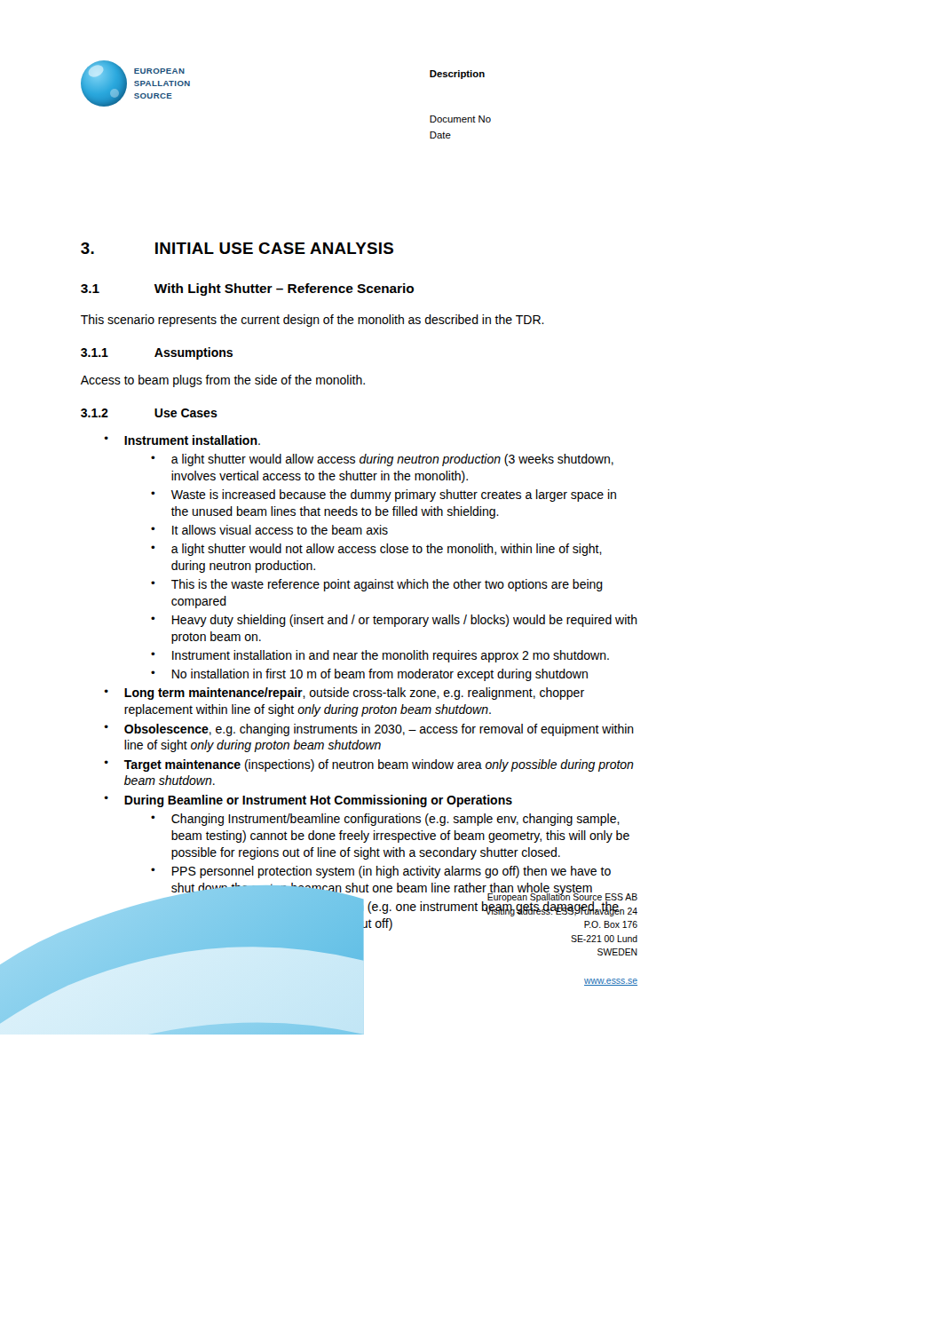European
Spallation
Source
Description
Document No
Date
3. INITIAL USE CASE ANALYSIS
3.1 With Light Shutter – Reference Scenario
This scenario represents the current design of the monolith as described in the TDR.
3.1.1 Assumptions
Access to beam plugs from the side of the monolith.
3.1.2 Use Cases
Instrument installation.
a light shutter would allow access during neutron production (3 weeks shutdown, involves vertical access to the shutter in the monolith).
Waste is increased because the dummy primary shutter creates a larger space in the unused beam lines that needs to be filled with shielding.
It allows visual access to the beam axis
a light shutter would not allow access close to the monolith, within line of sight, during neutron production.
This is the waste reference point against which the other two options are being compared
Heavy duty shielding (insert and / or temporary walls / blocks) would be required with proton beam on.
Instrument installation in and near the monolith requires approx 2 mo shutdown.
No installation in first 10 m of beam from moderator except during shutdown
Long term maintenance/repair, outside cross-talk zone, e.g. realignment, chopper replacement within line of sight only during proton beam shutdown.
Obsolescence, e.g. changing instruments in 2030, – access for removal of equipment within line of sight only during proton beam shutdown
Target maintenance (inspections) of neutron beam window area only possible during proton beam shutdown.
During Beamline or Instrument Hot Commissioning or Operations
Changing Instrument/beamline configurations (e.g. sample env, changing sample, beam testing) cannot be done freely irrespective of beam geometry, this will only be possible for regions out of line of sight with a secondary shutter closed.
PPS personnel protection system (in high activity alarms go off) then we have to shut down the proton beamcan shut one beam line rather than whole system
IPS – instrument protection system (e.g. one instrument beam gets damaged, the whole system would need to be shut off)
European Spallation Source ESS AB
Visiting address: ESS, Tunavägen 24
P.O. Box 176
SE-221 00 Lund
SWEDEN
www.esss.se